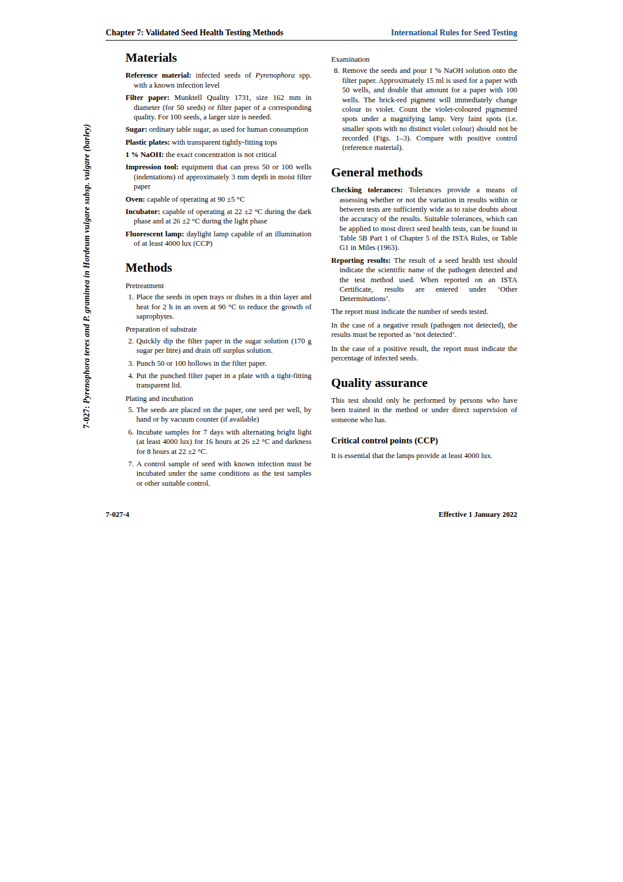Chapter 7: Validated Seed Health Testing Methods
International Rules for Seed Testing
7-027: Pyrenophora teres and P. graminea in Hordeum vulgare subsp. vulgare (barley)
Materials
Reference material: infected seeds of Pyrenophora spp. with a known infection level
Filter paper: Munktell Quality 1731, size 162 mm in diameter (for 50 seeds) or filter paper of a corresponding quality. For 100 seeds, a larger size is needed.
Sugar: ordinary table sugar, as used for human consumption
Plastic plates: with transparent tightly-fitting tops
1 % NaOH: the exact concentration is not critical
Impression tool: equipment that can press 50 or 100 wells (indentations) of approximately 3 mm depth in moist filter paper
Oven: capable of operating at 90 ±5 °C
Incubator: capable of operating at 22 ±2 °C during the dark phase and at 26 ±2 °C during the light phase
Fluorescent lamp: daylight lamp capable of an illumination of at least 4000 lux (CCP)
Methods
Pretreatment
Place the seeds in open trays or dishes in a thin layer and heat for 2 h in an oven at 90 °C to reduce the growth of saprophytes.
Preparation of substrate
Quickly dip the filter paper in the sugar solution (170 g sugar per litre) and drain off surplus solution.
Punch 50 or 100 hollows in the filter paper.
Put the punched filter paper in a plate with a tight-fitting transparent lid.
Plating and incubation
The seeds are placed on the paper, one seed per well, by hand or by vacuum counter (if available)
Incubate samples for 7 days with alternating bright light (at least 4000 lux) for 16 hours at 26 ±2 °C and darkness for 8 hours at 22 ±2 °C.
A control sample of seed with known infection must be incubated under the same conditions as the test samples or other suitable control.
Examination
Remove the seeds and pour 1 % NaOH solution onto the filter paper. Approximately 15 ml is used for a paper with 50 wells, and double that amount for a paper with 100 wells. The brick-red pigment will immediately change colour to violet. Count the violet-coloured pigmented spots under a magnifying lamp. Very faint spots (i.e. smaller spots with no distinct violet colour) should not be recorded (Figs. 1–3). Compare with positive control (reference material).
General methods
Checking tolerances: Tolerances provide a means of assessing whether or not the variation in results within or between tests are sufficiently wide as to raise doubts about the accuracy of the results. Suitable tolerances, which can be applied to most direct seed health tests, can be found in Table 5B Part 1 of Chapter 5 of the ISTA Rules, or Table G1 in Miles (1963).
Reporting results: The result of a seed health test should indicate the scientific name of the pathogen detected and the test method used. When reported on an ISTA Certificate, results are entered under ‘Other Determinations’.
The report must indicate the number of seeds tested.
In the case of a negative result (pathogen not detected), the results must be reported as ‘not detected’.
In the case of a positive result, the report must indicate the percentage of infected seeds.
Quality assurance
This test should only be performed by persons who have been trained in the method or under direct supervision of someone who has.
Critical control points (CCP)
It is essential that the lamps provide at least 4000 lux.
7-027-4
Effective 1 January 2022